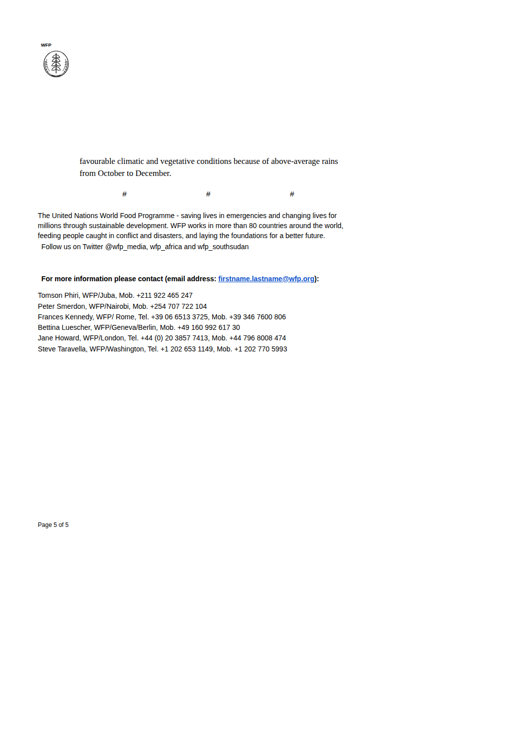WFP
favourable climatic and vegetative conditions because of above-average rains from October to December.
# # #
The United Nations World Food Programme - saving lives in emergencies and changing lives for millions through sustainable development. WFP works in more than 80 countries around the world, feeding people caught in conflict and disasters, and laying the foundations for a better future.
Follow us on Twitter @wfp_media, wfp_africa and wfp_southsudan
For more information please contact (email address: firstname.lastname@wfp.org):
Tomson Phiri, WFP/Juba, Mob. +211 922 465 247
Peter Smerdon, WFP/Nairobi, Mob. +254 707 722 104
Frances Kennedy, WFP/ Rome, Tel. +39 06 6513 3725, Mob. +39 346 7600 806
Bettina Luescher, WFP/Geneva/Berlin, Mob. +49 160 992 617 30
Jane Howard, WFP/London, Tel. +44 (0) 20 3857 7413, Mob. +44 796 8008 474
Steve Taravella, WFP/Washington, Tel. +1 202 653 1149, Mob. +1 202 770 5993
Page 5 of 5